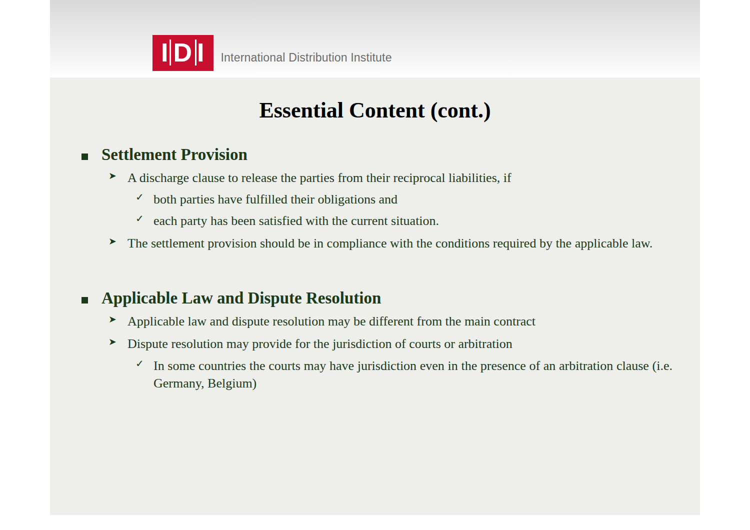IDI
International Distribution Institute
Essential Content (cont.)
Settlement Provision
A discharge clause to release the parties from their reciprocal liabilities, if
both parties have fulfilled their obligations and
each party has been satisfied with the current situation.
The settlement provision should be in compliance with the conditions required by the applicable law.
Applicable Law and Dispute Resolution
Applicable law and dispute resolution may be different from the main contract
Dispute resolution may provide for the jurisdiction of courts or arbitration
In some countries the courts may have jurisdiction even in the presence of an arbitration clause (i.e. Germany, Belgium)